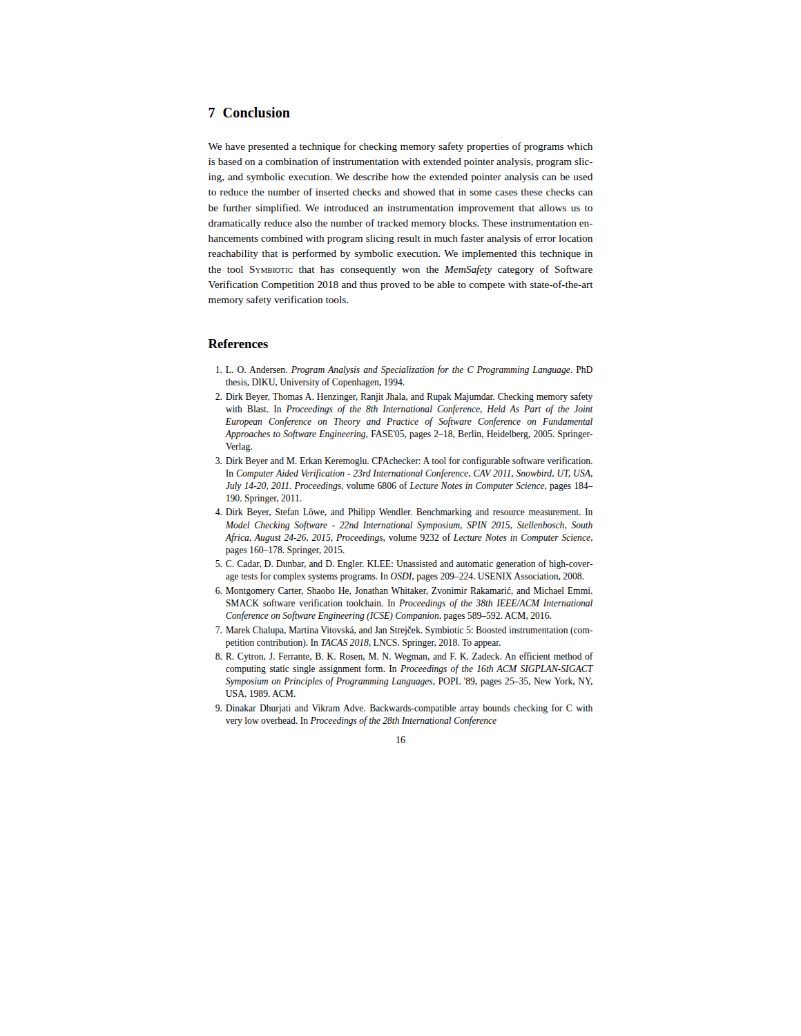7 Conclusion
We have presented a technique for checking memory safety properties of programs which is based on a combination of instrumentation with extended pointer analysis, program slicing, and symbolic execution. We describe how the extended pointer analysis can be used to reduce the number of inserted checks and showed that in some cases these checks can be further simplified. We introduced an instrumentation improvement that allows us to dramatically reduce also the number of tracked memory blocks. These instrumentation enhancements combined with program slicing result in much faster analysis of error location reachability that is performed by symbolic execution. We implemented this technique in the tool Symbiotic that has consequently won the MemSafety category of Software Verification Competition 2018 and thus proved to be able to compete with state-of-the-art memory safety verification tools.
References
L. O. Andersen. Program Analysis and Specialization for the C Programming Language. PhD thesis, DIKU, University of Copenhagen, 1994.
Dirk Beyer, Thomas A. Henzinger, Ranjit Jhala, and Rupak Majumdar. Checking memory safety with Blast. In Proceedings of the 8th International Conference, Held As Part of the Joint European Conference on Theory and Practice of Software Conference on Fundamental Approaches to Software Engineering, FASE'05, pages 2–18, Berlin, Heidelberg, 2005. Springer-Verlag.
Dirk Beyer and M. Erkan Keremoglu. CPAchecker: A tool for configurable software verification. In Computer Aided Verification - 23rd International Conference, CAV 2011, Snowbird, UT, USA, July 14-20, 2011. Proceedings, volume 6806 of Lecture Notes in Computer Science, pages 184–190. Springer, 2011.
Dirk Beyer, Stefan Löwe, and Philipp Wendler. Benchmarking and resource measurement. In Model Checking Software - 22nd International Symposium, SPIN 2015, Stellenbosch, South Africa, August 24-26, 2015, Proceedings, volume 9232 of Lecture Notes in Computer Science, pages 160–178. Springer, 2015.
C. Cadar, D. Dunbar, and D. Engler. KLEE: Unassisted and automatic generation of high-coverage tests for complex systems programs. In OSDI, pages 209–224. USENIX Association, 2008.
Montgomery Carter, Shaobo He, Jonathan Whitaker, Zvonimir Rakamarić, and Michael Emmi. SMACK software verification toolchain. In Proceedings of the 38th IEEE/ACM International Conference on Software Engineering (ICSE) Companion, pages 589–592. ACM, 2016.
Marek Chalupa, Martina Vitovská, and Jan Strejček. Symbiotic 5: Boosted instrumentation (competition contribution). In TACAS 2018, LNCS. Springer, 2018. To appear.
R. Cytron, J. Ferrante, B. K. Rosen, M. N. Wegman, and F. K. Zadeck. An efficient method of computing static single assignment form. In Proceedings of the 16th ACM SIGPLAN-SIGACT Symposium on Principles of Programming Languages, POPL '89, pages 25–35, New York, NY, USA, 1989. ACM.
Dinakar Dhurjati and Vikram Adve. Backwards-compatible array bounds checking for C with very low overhead. In Proceedings of the 28th International Conference
16